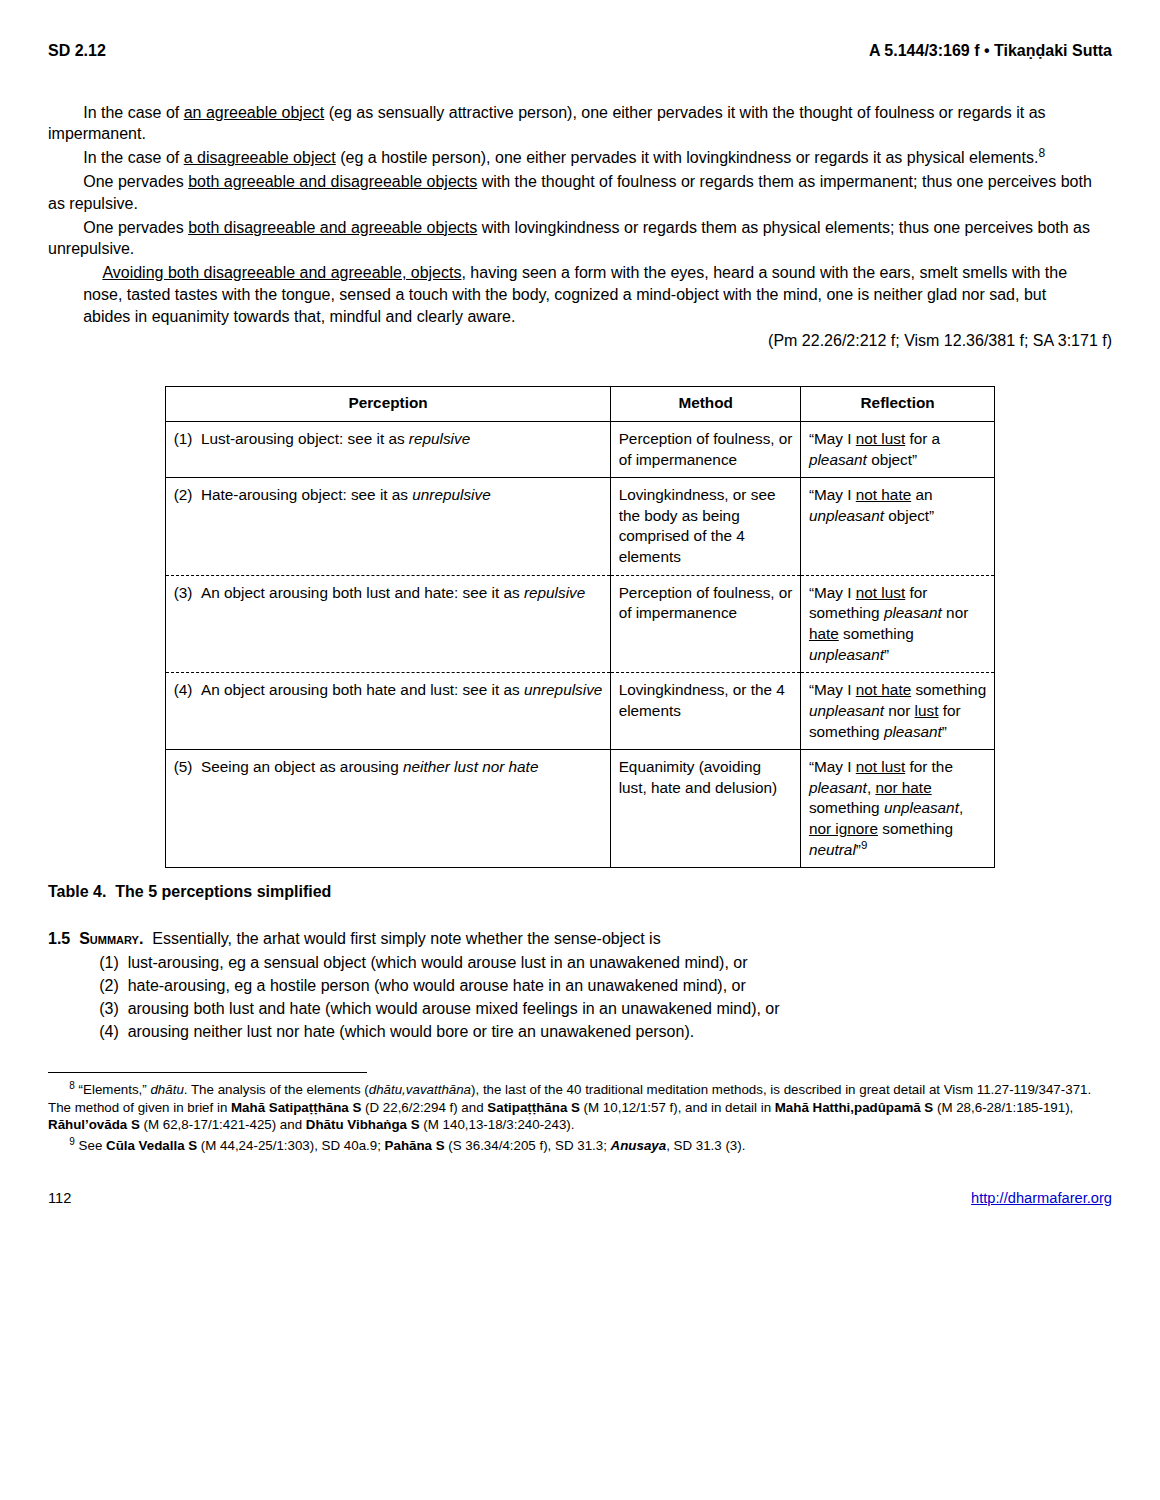SD 2.12
A 5.144/3:169 f • Tikaṇḍaki Sutta
In the case of an agreeable object (eg as sensually attractive person), one either pervades it with the thought of foulness or regards it as impermanent.
In the case of a disagreeable object (eg a hostile person), one either pervades it with lovingkindness or regards it as physical elements.8
One pervades both agreeable and disagreeable objects with the thought of foulness or regards them as impermanent; thus one perceives both as repulsive.
One pervades both disagreeable and agreeable objects with lovingkindness or regards them as physical elements; thus one perceives both as unrepulsive.
Avoiding both disagreeable and agreeable, objects, having seen a form with the eyes, heard a sound with the ears, smelt smells with the nose, tasted tastes with the tongue, sensed a touch with the body, cognized a mind-object with the mind, one is neither glad nor sad, but abides in equanimity towards that, mindful and clearly aware.
(Pm 22.26/2:212 f; Vism 12.36/381 f; SA 3:171 f)
| Perception | Method | Reflection |
| --- | --- | --- |
| (1) Lust-arousing object: see it as repulsive | Perception of foulness, or of impermanence | “May I not lust for a pleasant object” |
| (2) Hate-arousing object: see it as unrepulsive | Lovingkindness, or see the body as being comprised of the 4 elements | “May I not hate an unpleasant object” |
| (3) An object arousing both lust and hate: see it as repulsive | Perception of foulness, or of impermanence | “May I not lust for something pleasant nor hate something unpleasant ” |
| (4) An object arousing both hate and lust: see it as unrepulsive | Lovingkindness, or the 4 elements | “May I not hate something unpleasant nor lust for something pleasant ” |
| (5) Seeing an object as arousing neither lust nor hate | Equanimity (avoiding lust, hate and delusion) | “May I not lust for the pleasant , nor hate something unpleasant , nor ignore something neutral ” 9 |
Table 4. The 5 perceptions simplified
1.5 Summary. Essentially, the arhat would first simply note whether the sense-object is
(1) lust-arousing, eg a sensual object (which would arouse lust in an unawakened mind), or
(2) hate-arousing, eg a hostile person (who would arouse hate in an unawakened mind), or
(3) arousing both lust and hate (which would arouse mixed feelings in an unawakened mind), or
(4) arousing neither lust nor hate (which would bore or tire an unawakened person).
8 “Elements,” dhātu. The analysis of the elements (dhātu,vavatthāna), the last of the 40 traditional meditation methods, is described in great detail at Vism 11.27-119/347-371. The method of given in brief in Mahā Satipaṭṭhāna S (D 22,6/2:294 f) and Satipaṭṭhāna S (M 10,12/1:57 f), and in detail in Mahā Hatthi,padûpamā S (M 28,6-28/1:185-191), Rāhul’ovāda S (M 62,8-17/1:421-425) and Dhātu Vibhaṅga S (M 140,13-18/3:240-243).
9 See Cūla Vedalla S (M 44,24-25/1:303), SD 40a.9; Pahāna S (S 36.34/4:205 f), SD 31.3; Anusaya, SD 31.3 (3).
112
http://dharmafarer.org